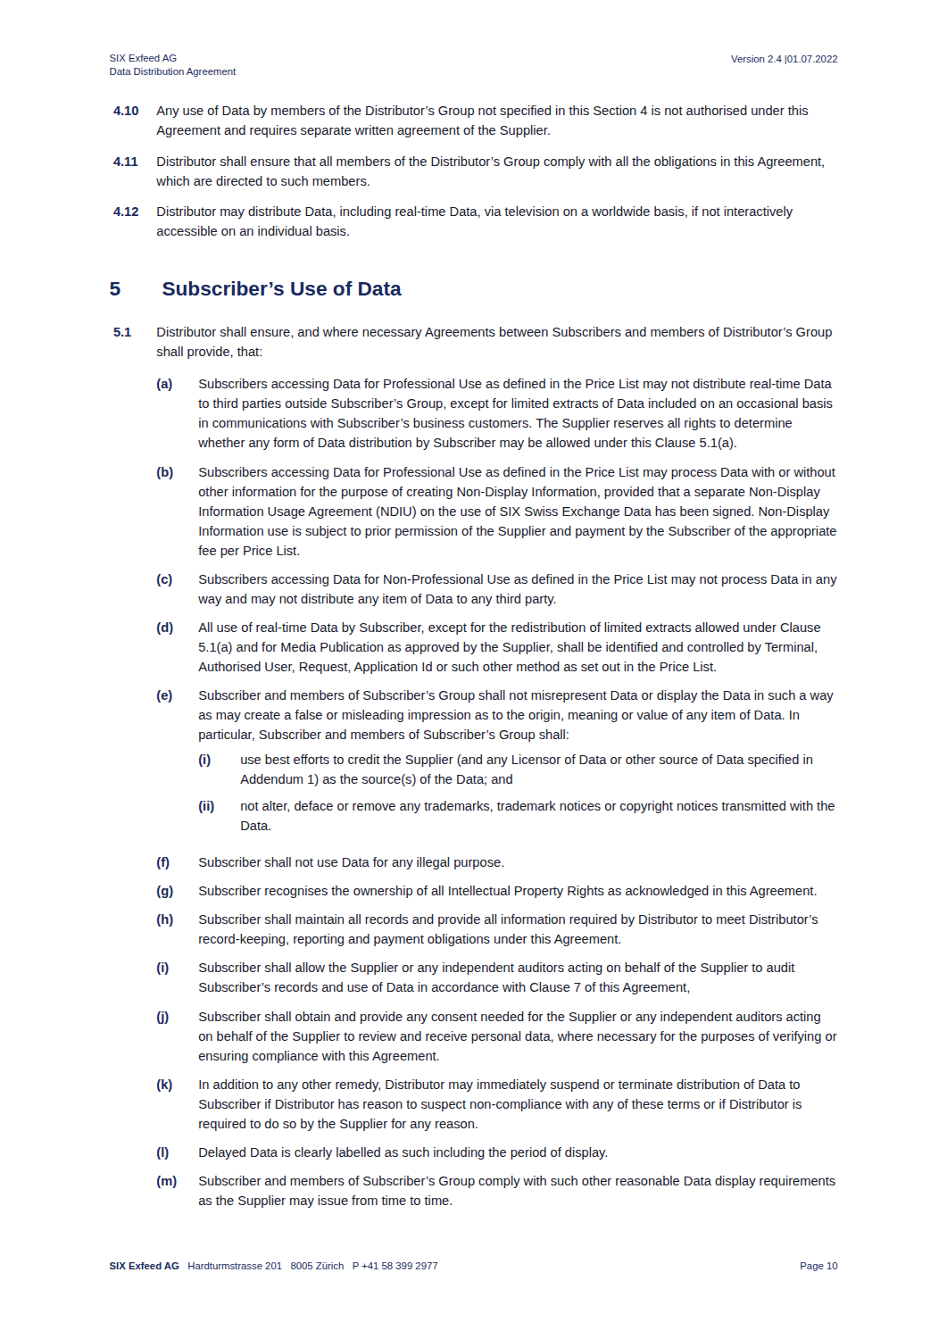SIX Exfeed AG
Data Distribution Agreement
Version 2.4 |01.07.2022
4.10
Any use of Data by members of the Distributor’s Group not specified in this Section 4 is not authorised under this Agreement and requires separate written agreement of the Supplier.
4.11
Distributor shall ensure that all members of the Distributor’s Group comply with all the obligations in this Agreement, which are directed to such members.
4.12
Distributor may distribute Data, including real-time Data, via television on a worldwide basis, if not interactively accessible on an individual basis.
5 Subscriber’s Use of Data
5.1
Distributor shall ensure, and where necessary Agreements between Subscribers and members of Distributor’s Group shall provide, that:
(a)
Subscribers accessing Data for Professional Use as defined in the Price List may not distribute real-time Data to third parties outside Subscriber’s Group, except for limited extracts of Data included on an occasional basis in communications with Subscriber’s business customers. The Supplier reserves all rights to determine whether any form of Data distribution by Subscriber may be allowed under this Clause 5.1(a).
(b)
Subscribers accessing Data for Professional Use as defined in the Price List may process Data with or without other information for the purpose of creating Non-Display Information, provided that a separate Non-Display Information Usage Agreement (NDIU) on the use of SIX Swiss Exchange Data has been signed. Non-Display Information use is subject to prior permission of the Supplier and payment by the Subscriber of the appropriate fee per Price List.
(c)
Subscribers accessing Data for Non-Professional Use as defined in the Price List may not process Data in any way and may not distribute any item of Data to any third party.
(d)
All use of real-time Data by Subscriber, except for the redistribution of limited extracts allowed under Clause 5.1(a) and for Media Publication as approved by the Supplier, shall be identified and controlled by Terminal, Authorised User, Request, Application Id or such other method as set out in the Price List.
(e)
Subscriber and members of Subscriber’s Group shall not misrepresent Data or display the Data in such a way as may create a false or misleading impression as to the origin, meaning or value of any item of Data. In particular, Subscriber and members of Subscriber’s Group shall:
(i)
use best efforts to credit the Supplier (and any Licensor of Data or other source of Data specified in Addendum 1) as the source(s) of the Data; and
(ii)
not alter, deface or remove any trademarks, trademark notices or copyright notices transmitted with the Data.
(f)
Subscriber shall not use Data for any illegal purpose.
(g)
Subscriber recognises the ownership of all Intellectual Property Rights as acknowledged in this Agreement.
(h)
Subscriber shall maintain all records and provide all information required by Distributor to meet Distributor’s record-keeping, reporting and payment obligations under this Agreement.
(i)
Subscriber shall allow the Supplier or any independent auditors acting on behalf of the Supplier to audit Subscriber’s records and use of Data in accordance with Clause 7 of this Agreement,
(j)
Subscriber shall obtain and provide any consent needed for the Supplier or any independent auditors acting on behalf of the Supplier to review and receive personal data, where necessary for the purposes of verifying or ensuring compliance with this Agreement.
(k)
In addition to any other remedy, Distributor may immediately suspend or terminate distribution of Data to Subscriber if Distributor has reason to suspect non-compliance with any of these terms or if Distributor is required to do so by the Supplier for any reason.
(l)
Delayed Data is clearly labelled as such including the period of display.
(m)
Subscriber and members of Subscriber’s Group comply with such other reasonable Data display requirements as the Supplier may issue from time to time.
SIX Exfeed AG Hardturmstrasse 201 8005 Zürich P +41 58 399 2977
Page 10